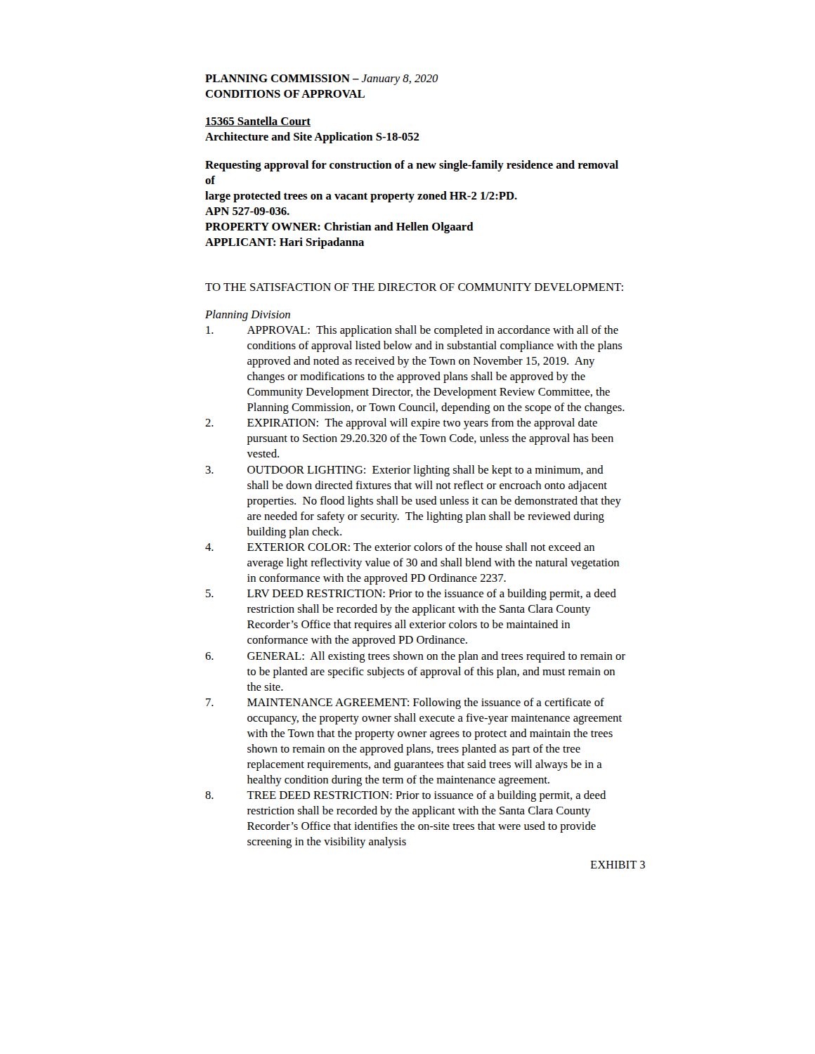PLANNING COMMISSION – January 8, 2020
CONDITIONS OF APPROVAL
15365 Santella Court
Architecture and Site Application S-18-052
Requesting approval for construction of a new single-family residence and removal of
large protected trees on a vacant property zoned HR-2 1/2:PD.
APN 527-09-036.
PROPERTY OWNER: Christian and Hellen Olgaard
APPLICANT: Hari Sripadanna
TO THE SATISFACTION OF THE DIRECTOR OF COMMUNITY DEVELOPMENT:
Planning Division
1. APPROVAL: This application shall be completed in accordance with all of the conditions of approval listed below and in substantial compliance with the plans approved and noted as received by the Town on November 15, 2019. Any changes or modifications to the approved plans shall be approved by the Community Development Director, the Development Review Committee, the Planning Commission, or Town Council, depending on the scope of the changes.
2. EXPIRATION: The approval will expire two years from the approval date pursuant to Section 29.20.320 of the Town Code, unless the approval has been vested.
3. OUTDOOR LIGHTING: Exterior lighting shall be kept to a minimum, and shall be down directed fixtures that will not reflect or encroach onto adjacent properties. No flood lights shall be used unless it can be demonstrated that they are needed for safety or security. The lighting plan shall be reviewed during building plan check.
4. EXTERIOR COLOR: The exterior colors of the house shall not exceed an average light reflectivity value of 30 and shall blend with the natural vegetation in conformance with the approved PD Ordinance 2237.
5. LRV DEED RESTRICTION: Prior to the issuance of a building permit, a deed restriction shall be recorded by the applicant with the Santa Clara County Recorder’s Office that requires all exterior colors to be maintained in conformance with the approved PD Ordinance.
6. GENERAL: All existing trees shown on the plan and trees required to remain or to be planted are specific subjects of approval of this plan, and must remain on the site.
7. MAINTENANCE AGREEMENT: Following the issuance of a certificate of occupancy, the property owner shall execute a five-year maintenance agreement with the Town that the property owner agrees to protect and maintain the trees shown to remain on the approved plans, trees planted as part of the tree replacement requirements, and guarantees that said trees will always be in a healthy condition during the term of the maintenance agreement.
8. TREE DEED RESTRICTION: Prior to issuance of a building permit, a deed restriction shall be recorded by the applicant with the Santa Clara County Recorder’s Office that identifies the on-site trees that were used to provide screening in the visibility analysis
EXHIBIT 3